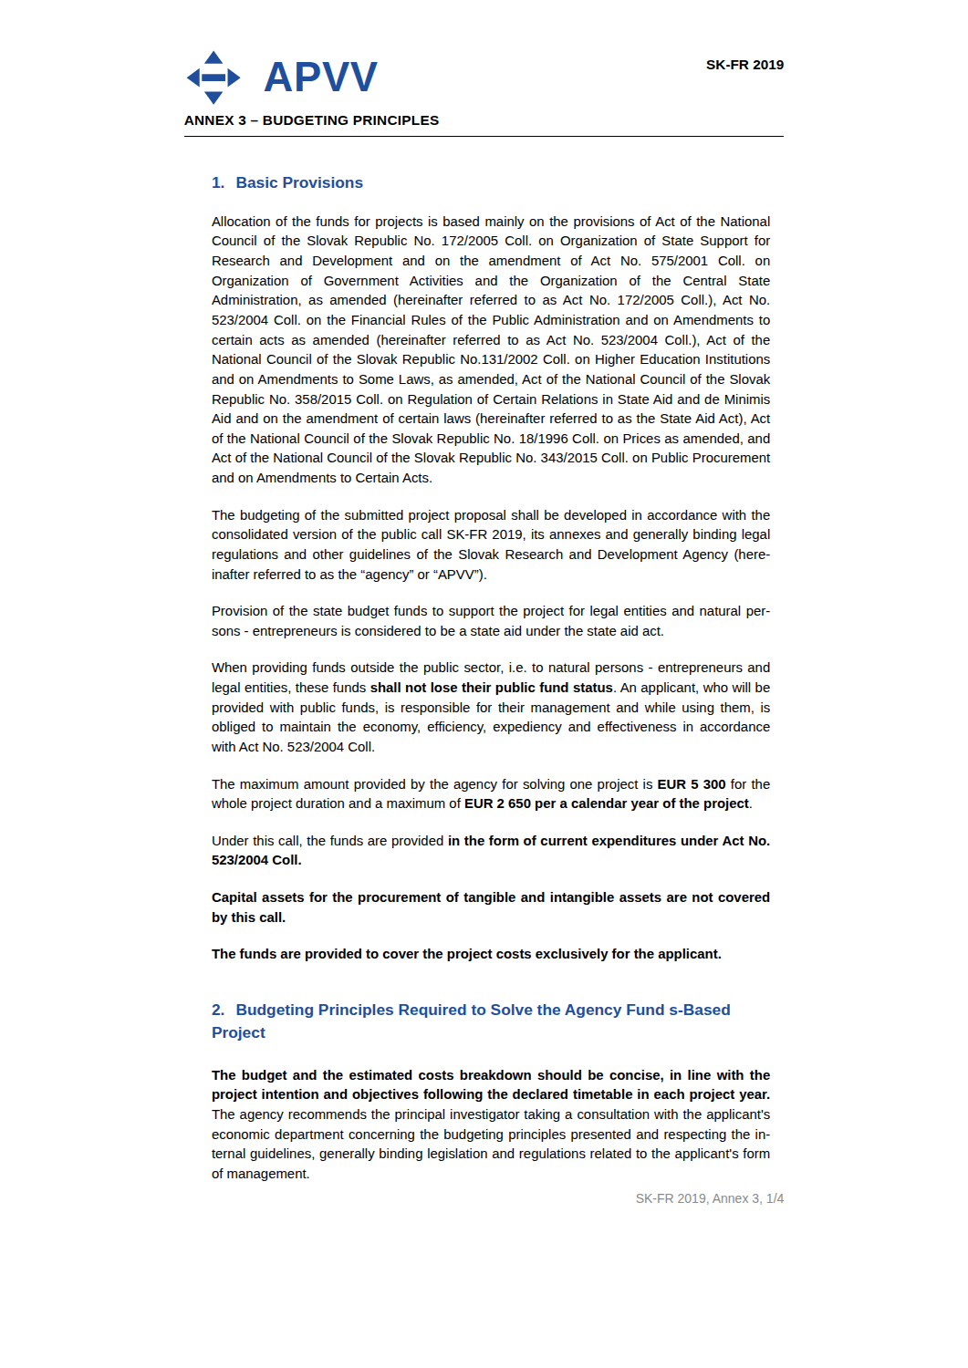APVV
SK-FR 2019
ANNEX 3 – BUDGETING PRINCIPLES
1. Basic Provisions
Allocation of the funds for projects is based mainly on the provisions of Act of the National Council of the Slovak Republic No. 172/2005 Coll. on Organization of State Support for Research and Development and on the amendment of Act No. 575/2001 Coll. on Organization of Government Activities and the Organization of the Central State Administration, as amended (hereinafter referred to as Act No. 172/2005 Coll.), Act No. 523/2004 Coll. on the Financial Rules of the Public Administration and on Amendments to certain acts as amended (hereinafter referred to as Act No. 523/2004 Coll.), Act of the National Council of the Slovak Republic No.131/2002 Coll. on Higher Education Institutions and on Amendments to Some Laws, as amended, Act of the National Council of the Slovak Republic No. 358/2015 Coll. on Regulation of Certain Relations in State Aid and de Minimis Aid and on the amendment of certain laws (hereinafter referred to as the State Aid Act), Act of the National Council of the Slovak Republic No. 18/1996 Coll. on Prices as amended, and Act of the National Council of the Slovak Republic No. 343/2015 Coll. on Public Procurement and on Amendments to Certain Acts.
The budgeting of the submitted project proposal shall be developed in accordance with the consolidated version of the public call SK-FR 2019, its annexes and generally binding legal regulations and other guidelines of the Slovak Research and Development Agency (hereinafter referred to as the “agency” or “APVV”).
Provision of the state budget funds to support the project for legal entities and natural persons - entrepreneurs is considered to be a state aid under the state aid act.
When providing funds outside the public sector, i.e. to natural persons - entrepreneurs and legal entities, these funds shall not lose their public fund status. An applicant, who will be provided with public funds, is responsible for their management and while using them, is obliged to maintain the economy, efficiency, expediency and effectiveness in accordance with Act No. 523/2004 Coll.
The maximum amount provided by the agency for solving one project is EUR 5 300 for the whole project duration and a maximum of EUR 2 650 per a calendar year of the project.
Under this call, the funds are provided in the form of current expenditures under Act No. 523/2004 Coll.
Capital assets for the procurement of tangible and intangible assets are not covered by this call.
The funds are provided to cover the project costs exclusively for the applicant.
2. Budgeting Principles Required to Solve the Agency Fund s-Based Project
The budget and the estimated costs breakdown should be concise, in line with the project intention and objectives following the declared timetable in each project year. The agency recommends the principal investigator taking a consultation with the applicant's economic department concerning the budgeting principles presented and respecting the internal guidelines, generally binding legislation and regulations related to the applicant's form of management.
SK-FR 2019, Annex 3, 1/4